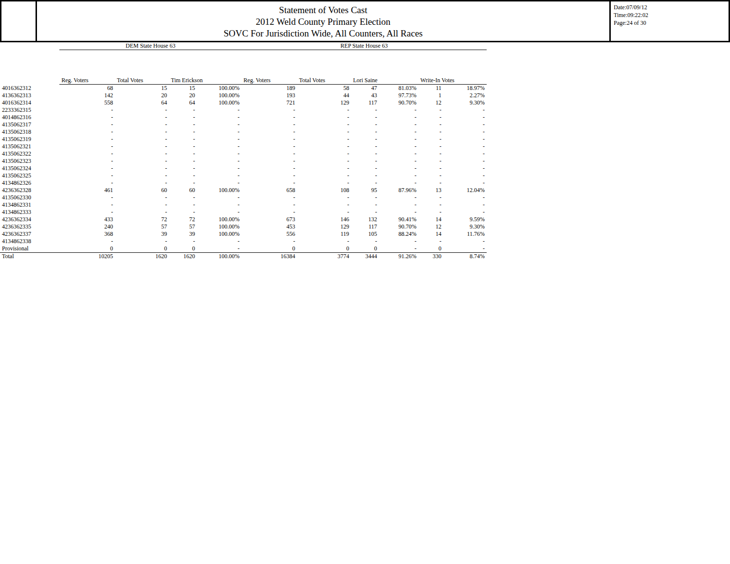Statement of Votes Cast
2012 Weld County Primary Election
SOVC For Jurisdiction Wide, All Counters, All Races
Date:07/09/12
Time:09:22:02
Page:24 of 30
| | DEM State House 63 | REP State House 63 |
| --- | --- | --- |
| | Reg. Voters | Total Votes | Tim Erickson | Reg. Voters | Total Votes | Lori Saine | Write-In Votes |
| 4016362312 | 68 | 15 | 15 | 100.00% | 189 | 58 | 47 | 81.03% | 11 | 18.97% |
| 4136362313 | 142 | 20 | 20 | 100.00% | 193 | 44 | 43 | 97.73% | 1 | 2.27% |
| 4016362314 | 558 | 64 | 64 | 100.00% | 721 | 129 | 117 | 90.70% | 12 | 9.30% |
| 2233362315 | - | - | - | - | - | - | - | - | - | - |
| 4014862316 | - | - | - | - | - | - | - | - | - | - |
| 4135062317 | - | - | - | - | - | - | - | - | - | - |
| 4135062318 | - | - | - | - | - | - | - | - | - | - |
| 4135062319 | - | - | - | - | - | - | - | - | - | - |
| 4135062321 | - | - | - | - | - | - | - | - | - | - |
| 4135062322 | - | - | - | - | - | - | - | - | - | - |
| 4135062323 | - | - | - | - | - | - | - | - | - | - |
| 4135062324 | - | - | - | - | - | - | - | - | - | - |
| 4135062325 | - | - | - | - | - | - | - | - | - | - |
| 4134862326 | - | - | - | - | - | - | - | - | - | - |
| 4236362328 | 461 | 60 | 60 | 100.00% | 658 | 108 | 95 | 87.96% | 13 | 12.04% |
| 4135062330 | - | - | - | - | - | - | - | - | - | - |
| 4134862331 | - | - | - | - | - | - | - | - | - | - |
| 4134862333 | - | - | - | - | - | - | - | - | - | - |
| 4236362334 | 433 | 72 | 72 | 100.00% | 673 | 146 | 132 | 90.41% | 14 | 9.59% |
| 4236362335 | 240 | 57 | 57 | 100.00% | 453 | 129 | 117 | 90.70% | 12 | 9.30% |
| 4236362337 | 368 | 39 | 39 | 100.00% | 556 | 119 | 105 | 88.24% | 14 | 11.76% |
| 4134862338 | - | - | - | - | - | - | - | - | - | - |
| Provisional | 0 | 0 | 0 | - | 0 | 0 | 0 | - | 0 | - |
| Total | 10205 | 1620 | 1620 | 100.00% | 16384 | 3774 | 3444 | 91.26% | 330 | 8.74% |